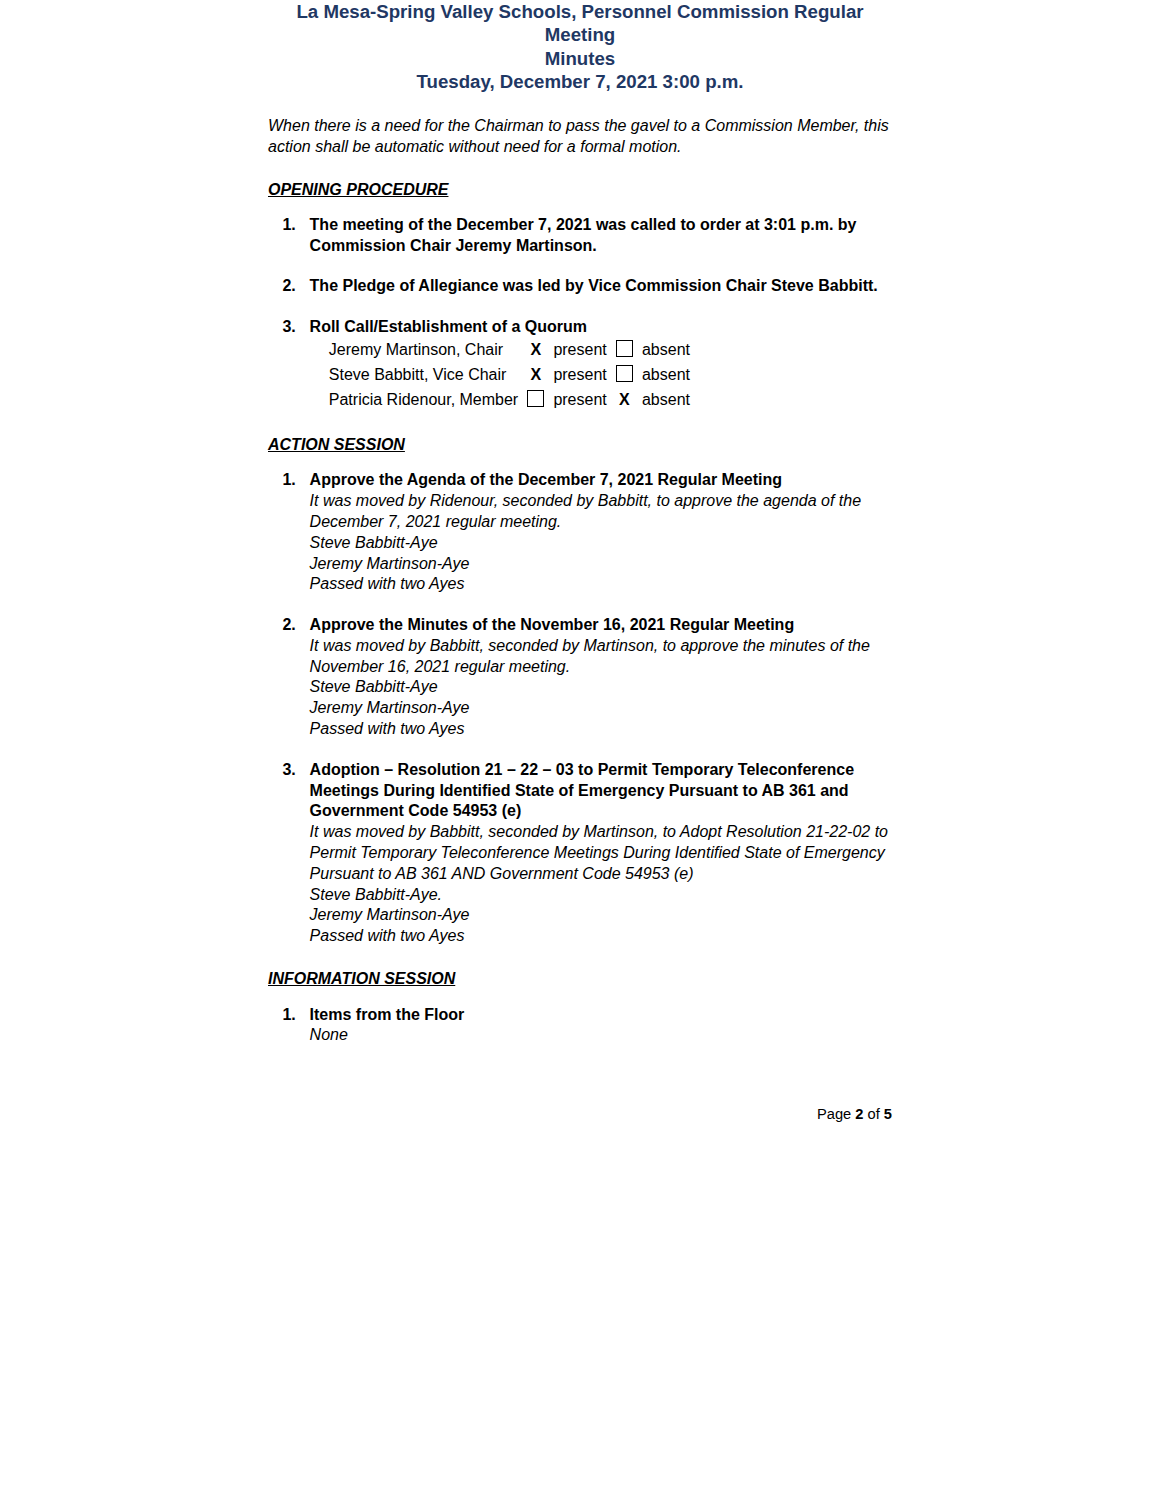La Mesa-Spring Valley Schools, Personnel Commission Regular Meeting
Minutes
Tuesday, December 7, 2021 3:00 p.m.
When there is a need for the Chairman to pass the gavel to a Commission Member, this action shall be automatic without need for a formal motion.
OPENING PROCEDURE
The meeting of the December 7, 2021 was called to order at 3:01 p.m. by Commission Chair Jeremy Martinson.
The Pledge of Allegiance was led by Vice Commission Chair Steve Babbitt.
Roll Call/Establishment of a Quorum
| Jeremy Martinson, Chair | X | present | | absent |
| Steve Babbitt, Vice Chair | X | present | | absent |
| Patricia Ridenour, Member | | present | X | absent |
ACTION SESSION
Approve the Agenda of the December 7, 2021 Regular Meeting
It was moved by Ridenour, seconded by Babbitt, to approve the agenda of the December 7, 2021 regular meeting.
Steve Babbitt-Aye
Jeremy Martinson-Aye
Passed with two Ayes
Approve the Minutes of the November 16, 2021 Regular Meeting
It was moved by Babbitt, seconded by Martinson, to approve the minutes of the November 16, 2021 regular meeting.
Steve Babbitt-Aye
Jeremy Martinson-Aye
Passed with two Ayes
Adoption – Resolution 21 – 22 – 03 to Permit Temporary Teleconference Meetings During Identified State of Emergency Pursuant to AB 361 and Government Code 54953 (e)
It was moved by Babbitt, seconded by Martinson, to Adopt Resolution 21-22-02 to Permit Temporary Teleconference Meetings During Identified State of Emergency Pursuant to AB 361 AND Government Code 54953 (e)
Steve Babbitt-Aye.
Jeremy Martinson-Aye
Passed with two Ayes
INFORMATION SESSION
Items from the Floor
None
Page 2 of 5